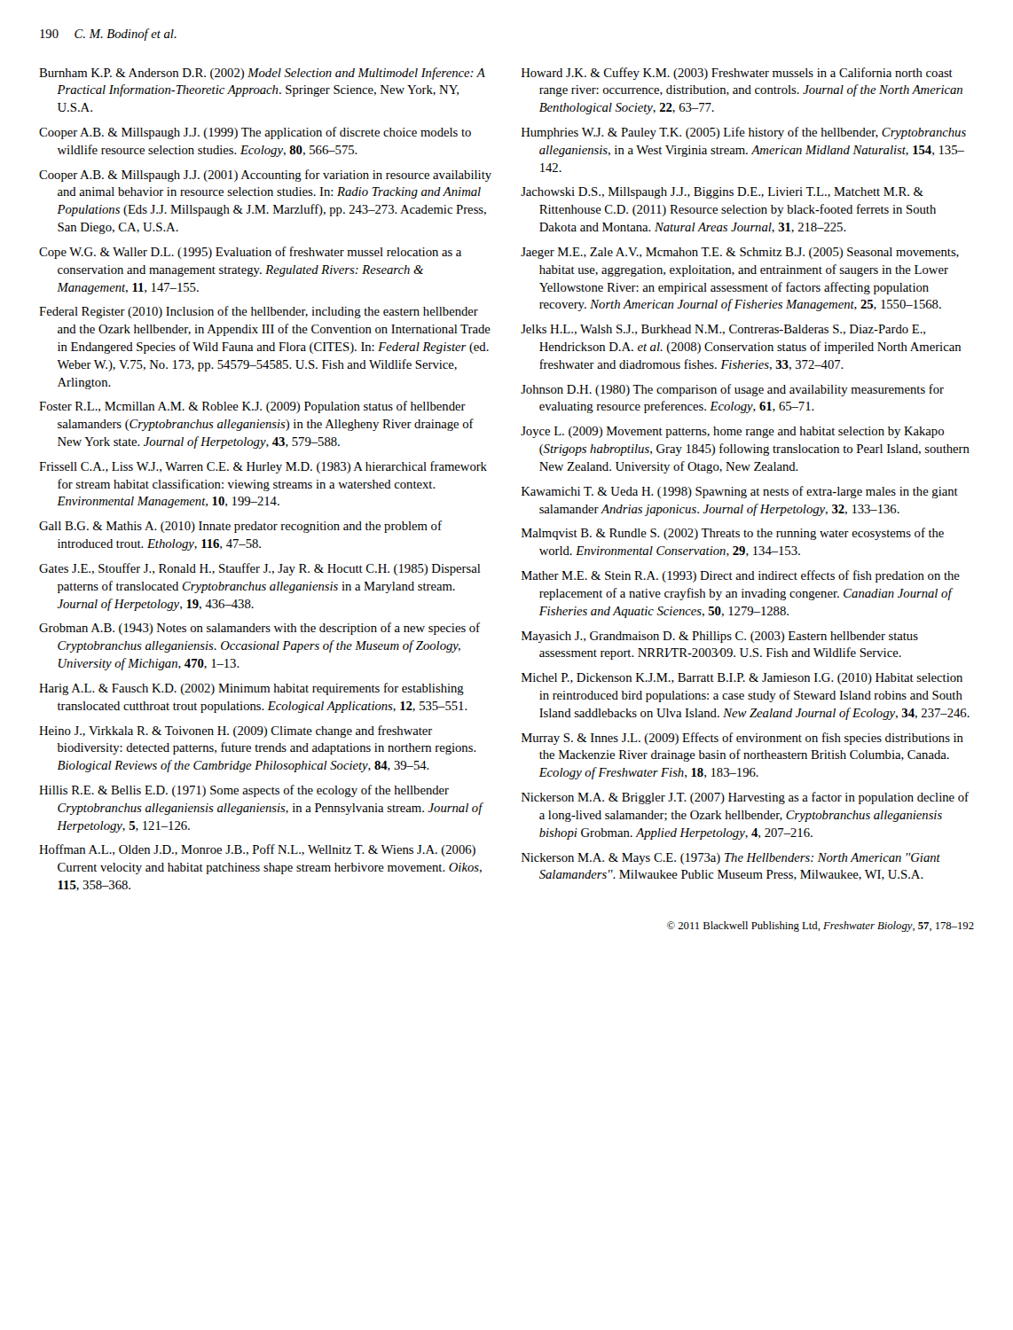190 C. M. Bodinof et al.
Burnham K.P. & Anderson D.R. (2002) Model Selection and Multimodel Inference: A Practical Information-Theoretic Approach. Springer Science, New York, NY, U.S.A.
Cooper A.B. & Millspaugh J.J. (1999) The application of discrete choice models to wildlife resource selection studies. Ecology, 80, 566–575.
Cooper A.B. & Millspaugh J.J. (2001) Accounting for variation in resource availability and animal behavior in resource selection studies. In: Radio Tracking and Animal Populations (Eds J.J. Millspaugh & J.M. Marzluff), pp. 243–273. Academic Press, San Diego, CA, U.S.A.
Cope W.G. & Waller D.L. (1995) Evaluation of freshwater mussel relocation as a conservation and management strategy. Regulated Rivers: Research & Management, 11, 147–155.
Federal Register (2010) Inclusion of the hellbender, including the eastern hellbender and the Ozark hellbender, in Appendix III of the Convention on International Trade in Endangered Species of Wild Fauna and Flora (CITES). In: Federal Register (ed. Weber W.), V.75, No. 173, pp. 54579–54585. U.S. Fish and Wildlife Service, Arlington.
Foster R.L., Mcmillan A.M. & Roblee K.J. (2009) Population status of hellbender salamanders (Cryptobranchus alleganiensis) in the Allegheny River drainage of New York state. Journal of Herpetology, 43, 579–588.
Frissell C.A., Liss W.J., Warren C.E. & Hurley M.D. (1983) A hierarchical framework for stream habitat classification: viewing streams in a watershed context. Environmental Management, 10, 199–214.
Gall B.G. & Mathis A. (2010) Innate predator recognition and the problem of introduced trout. Ethology, 116, 47–58.
Gates J.E., Stouffer J., Ronald H., Stauffer J., Jay R. & Hocutt C.H. (1985) Dispersal patterns of translocated Cryptobranchus alleganiensis in a Maryland stream. Journal of Herpetology, 19, 436–438.
Grobman A.B. (1943) Notes on salamanders with the description of a new species of Cryptobranchus alleganiensis. Occasional Papers of the Museum of Zoology, University of Michigan, 470, 1–13.
Harig A.L. & Fausch K.D. (2002) Minimum habitat requirements for establishing translocated cutthroat trout populations. Ecological Applications, 12, 535–551.
Heino J., Virkkala R. & Toivonen H. (2009) Climate change and freshwater biodiversity: detected patterns, future trends and adaptations in northern regions. Biological Reviews of the Cambridge Philosophical Society, 84, 39–54.
Hillis R.E. & Bellis E.D. (1971) Some aspects of the ecology of the hellbender Cryptobranchus alleganiensis alleganiensis, in a Pennsylvania stream. Journal of Herpetology, 5, 121–126.
Hoffman A.L., Olden J.D., Monroe J.B., Poff N.L., Wellnitz T. & Wiens J.A. (2006) Current velocity and habitat patchiness shape stream herbivore movement. Oikos, 115, 358–368.
Howard J.K. & Cuffey K.M. (2003) Freshwater mussels in a California north coast range river: occurrence, distribution, and controls. Journal of the North American Benthological Society, 22, 63–77.
Humphries W.J. & Pauley T.K. (2005) Life history of the hellbender, Cryptobranchus alleganiensis, in a West Virginia stream. American Midland Naturalist, 154, 135–142.
Jachowski D.S., Millspaugh J.J., Biggins D.E., Livieri T.L., Matchett M.R. & Rittenhouse C.D. (2011) Resource selection by black-footed ferrets in South Dakota and Montana. Natural Areas Journal, 31, 218–225.
Jaeger M.E., Zale A.V., Mcmahon T.E. & Schmitz B.J. (2005) Seasonal movements, habitat use, aggregation, exploitation, and entrainment of saugers in the Lower Yellowstone River: an empirical assessment of factors affecting population recovery. North American Journal of Fisheries Management, 25, 1550–1568.
Jelks H.L., Walsh S.J., Burkhead N.M., Contreras-Balderas S., Diaz-Pardo E., Hendrickson D.A. et al. (2008) Conservation status of imperiled North American freshwater and diadromous fishes. Fisheries, 33, 372–407.
Johnson D.H. (1980) The comparison of usage and availability measurements for evaluating resource preferences. Ecology, 61, 65–71.
Joyce L. (2009) Movement patterns, home range and habitat selection by Kakapo (Strigops habroptilus, Gray 1845) following translocation to Pearl Island, southern New Zealand. University of Otago, New Zealand.
Kawamichi T. & Ueda H. (1998) Spawning at nests of extra-large males in the giant salamander Andrias japonicus. Journal of Herpetology, 32, 133–136.
Malmqvist B. & Rundle S. (2002) Threats to the running water ecosystems of the world. Environmental Conservation, 29, 134–153.
Mather M.E. & Stein R.A. (1993) Direct and indirect effects of fish predation on the replacement of a native crayfish by an invading congener. Canadian Journal of Fisheries and Aquatic Sciences, 50, 1279–1288.
Mayasich J., Grandmaison D. & Phillips C. (2003) Eastern hellbender status assessment report. NRRI⁄TR-2003⁄09. U.S. Fish and Wildlife Service.
Michel P., Dickenson K.J.M., Barratt B.I.P. & Jamieson I.G. (2010) Habitat selection in reintroduced bird populations: a case study of Steward Island robins and South Island saddlebacks on Ulva Island. New Zealand Journal of Ecology, 34, 237–246.
Murray S. & Innes J.L. (2009) Effects of environment on fish species distributions in the Mackenzie River drainage basin of northeastern British Columbia, Canada. Ecology of Freshwater Fish, 18, 183–196.
Nickerson M.A. & Briggler J.T. (2007) Harvesting as a factor in population decline of a long-lived salamander; the Ozark hellbender, Cryptobranchus alleganiensis bishopi Grobman. Applied Herpetology, 4, 207–216.
Nickerson M.A. & Mays C.E. (1973a) The Hellbenders: North American ''Giant Salamanders''. Milwaukee Public Museum Press, Milwaukee, WI, U.S.A.
© 2011 Blackwell Publishing Ltd, Freshwater Biology, 57, 178–192